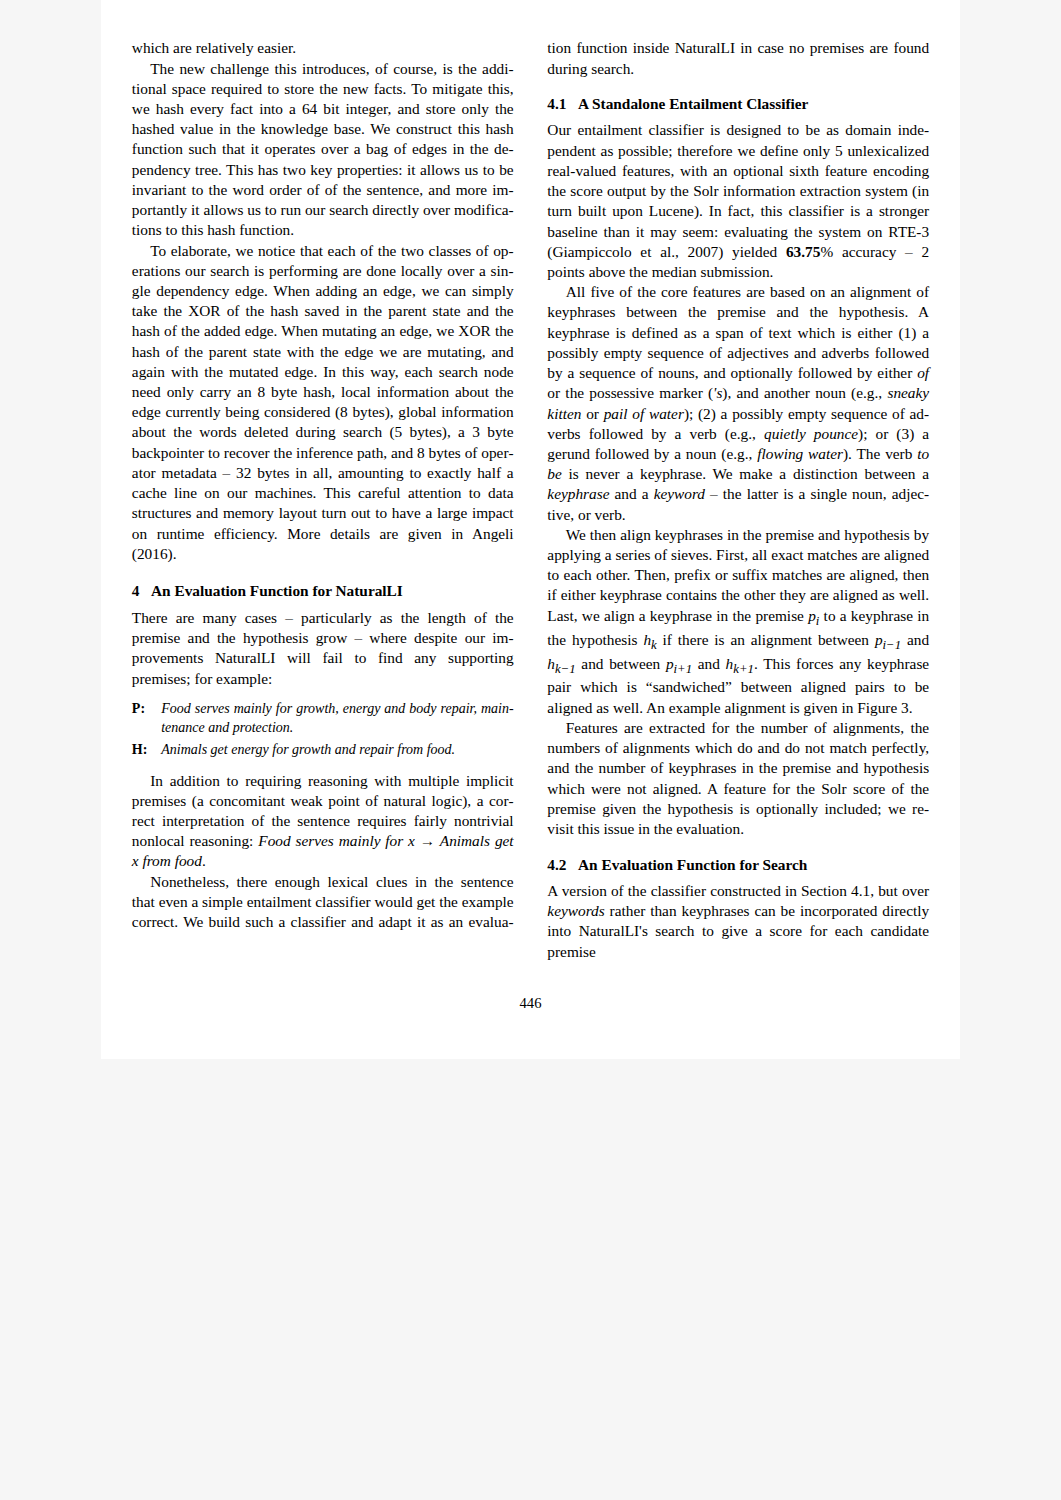which are relatively easier.
The new challenge this introduces, of course, is the additional space required to store the new facts. To mitigate this, we hash every fact into a 64 bit integer, and store only the hashed value in the knowledge base. We construct this hash function such that it operates over a bag of edges in the dependency tree. This has two key properties: it allows us to be invariant to the word order of of the sentence, and more importantly it allows us to run our search directly over modifications to this hash function.
To elaborate, we notice that each of the two classes of operations our search is performing are done locally over a single dependency edge. When adding an edge, we can simply take the XOR of the hash saved in the parent state and the hash of the added edge. When mutating an edge, we XOR the hash of the parent state with the edge we are mutating, and again with the mutated edge. In this way, each search node need only carry an 8 byte hash, local information about the edge currently being considered (8 bytes), global information about the words deleted during search (5 bytes), a 3 byte backpointer to recover the inference path, and 8 bytes of operator metadata – 32 bytes in all, amounting to exactly half a cache line on our machines. This careful attention to data structures and memory layout turn out to have a large impact on runtime efficiency. More details are given in Angeli (2016).
4 An Evaluation Function for NaturalLI
There are many cases – particularly as the length of the premise and the hypothesis grow – where despite our improvements NaturalLI will fail to find any supporting premises; for example:
| P: | Food serves mainly for growth, energy and body repair, maintenance and protection. |
| H: | Animals get energy for growth and repair from food. |
In addition to requiring reasoning with multiple implicit premises (a concomitant weak point of natural logic), a correct interpretation of the sentence requires fairly nontrivial nonlocal reasoning: Food serves mainly for x → Animals get x from food.
Nonetheless, there enough lexical clues in the sentence that even a simple entailment classifier would get the example correct. We build such a classifier and adapt it as an evaluation function inside NaturalLI in case no premises are found during search.
4.1 A Standalone Entailment Classifier
Our entailment classifier is designed to be as domain independent as possible; therefore we define only 5 unlexicalized real-valued features, with an optional sixth feature encoding the score output by the Solr information extraction system (in turn built upon Lucene). In fact, this classifier is a stronger baseline than it may seem: evaluating the system on RTE-3 (Giampiccolo et al., 2007) yielded 63.75% accuracy – 2 points above the median submission.
All five of the core features are based on an alignment of keyphrases between the premise and the hypothesis. A keyphrase is defined as a span of text which is either (1) a possibly empty sequence of adjectives and adverbs followed by a sequence of nouns, and optionally followed by either of or the possessive marker ('s), and another noun (e.g., sneaky kitten or pail of water); (2) a possibly empty sequence of adverbs followed by a verb (e.g., quietly pounce); or (3) a gerund followed by a noun (e.g., flowing water). The verb to be is never a keyphrase. We make a distinction between a keyphrase and a keyword – the latter is a single noun, adjective, or verb.
We then align keyphrases in the premise and hypothesis by applying a series of sieves. First, all exact matches are aligned to each other. Then, prefix or suffix matches are aligned, then if either keyphrase contains the other they are aligned as well. Last, we align a keyphrase in the premise pi to a keyphrase in the hypothesis hk if there is an alignment between pi−1 and hk−1 and between pi+1 and hk+1. This forces any keyphrase pair which is “sandwiched” between aligned pairs to be aligned as well. An example alignment is given in Figure 3.
Features are extracted for the number of alignments, the numbers of alignments which do and do not match perfectly, and the number of keyphrases in the premise and hypothesis which were not aligned. A feature for the Solr score of the premise given the hypothesis is optionally included; we revisit this issue in the evaluation.
4.2 An Evaluation Function for Search
A version of the classifier constructed in Section 4.1, but over keywords rather than keyphrases can be incorporated directly into NaturalLI's search to give a score for each candidate premise
446